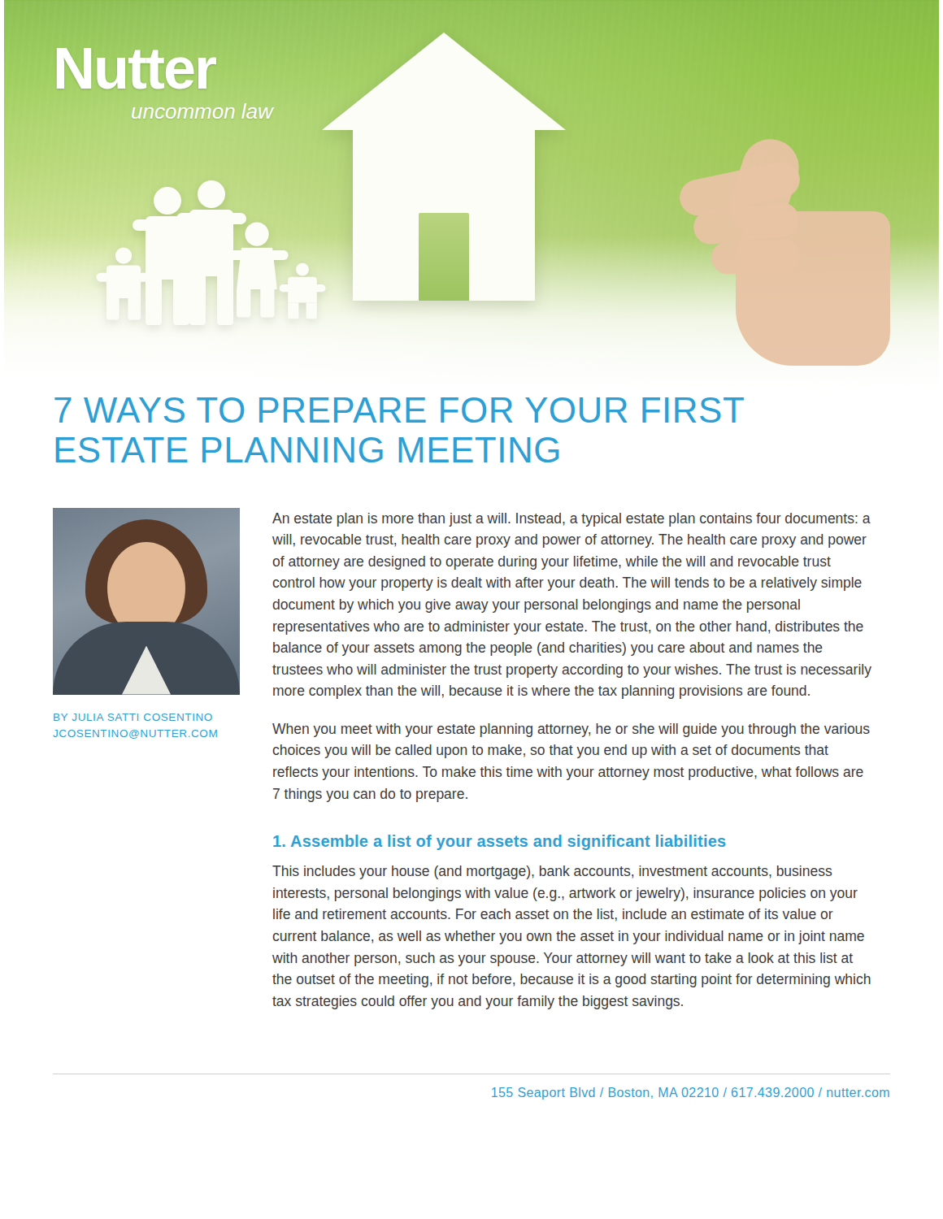Nutter
uncommon law
7 Ways to Prepare for Your First
Estate Planning Meeting
By Julia Satti Cosentino
jcosentino@nutter.com
An estate plan is more than just a will. Instead, a typical estate plan contains four documents: a will, revocable trust, health care proxy and power of attorney. The health care proxy and power of attorney are designed to operate during your lifetime, while the will and revocable trust control how your property is dealt with after your death. The will tends to be a relatively simple document by which you give away your personal belongings and name the personal representatives who are to administer your estate. The trust, on the other hand, distributes the balance of your assets among the people (and charities) you care about and names the trustees who will administer the trust property according to your wishes. The trust is necessarily more complex than the will, because it is where the tax planning provisions are found.
When you meet with your estate planning attorney, he or she will guide you through the various choices you will be called upon to make, so that you end up with a set of documents that reflects your intentions. To make this time with your attorney most productive, what follows are 7 things you can do to prepare.
1. Assemble a list of your assets and significant liabilities
This includes your house (and mortgage), bank accounts, investment accounts, business interests, personal belongings with value (e.g., artwork or jewelry), insurance policies on your life and retirement accounts. For each asset on the list, include an estimate of its value or current balance, as well as whether you own the asset in your individual name or in joint name with another person, such as your spouse. Your attorney will want to take a look at this list at the outset of the meeting, if not before, because it is a good starting point for determining which tax strategies could offer you and your family the biggest savings.
155 Seaport Blvd / Boston, MA 02210 / 617.439.2000 / nutter.com